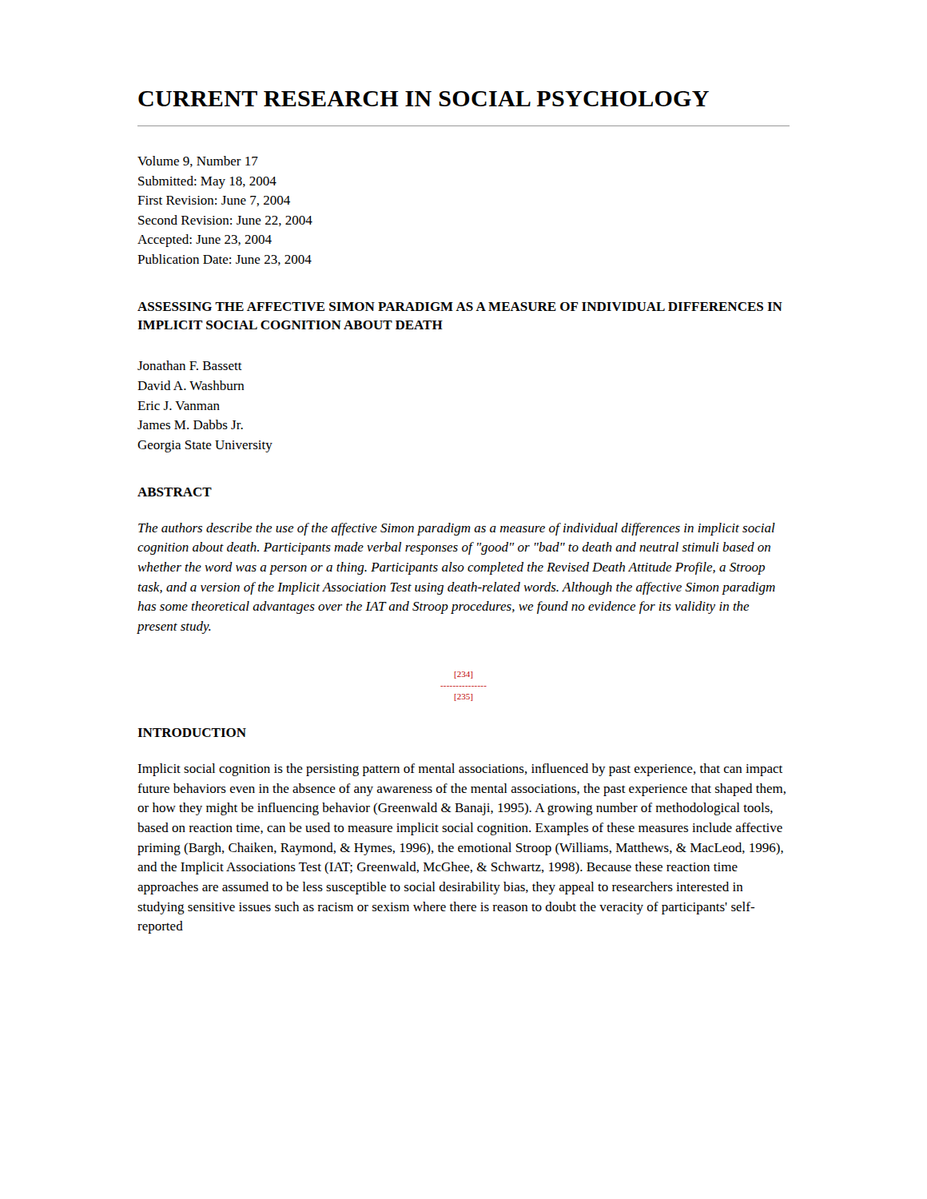CURRENT RESEARCH IN SOCIAL PSYCHOLOGY
Volume 9, Number 17
Submitted: May 18, 2004
First Revision: June 7, 2004
Second Revision: June 22, 2004
Accepted: June 23, 2004
Publication Date: June 23, 2004
Assessing the Affective Simon Paradigm as a Measure of Individual Differences in Implicit Social Cognition About Death
Jonathan F. Bassett
David A. Washburn
Eric J. Vanman
James M. Dabbs Jr.
Georgia State University
ABSTRACT
The authors describe the use of the affective Simon paradigm as a measure of individual differences in implicit social cognition about death. Participants made verbal responses of "good" or "bad" to death and neutral stimuli based on whether the word was a person or a thing. Participants also completed the Revised Death Attitude Profile, a Stroop task, and a version of the Implicit Association Test using death-related words. Although the affective Simon paradigm has some theoretical advantages over the IAT and Stroop procedures, we found no evidence for its validity in the present study.
[234]
---------------
[235]
INTRODUCTION
Implicit social cognition is the persisting pattern of mental associations, influenced by past experience, that can impact future behaviors even in the absence of any awareness of the mental associations, the past experience that shaped them, or how they might be influencing behavior (Greenwald & Banaji, 1995). A growing number of methodological tools, based on reaction time, can be used to measure implicit social cognition. Examples of these measures include affective priming (Bargh, Chaiken, Raymond, & Hymes, 1996), the emotional Stroop (Williams, Matthews, & MacLeod, 1996), and the Implicit Associations Test (IAT; Greenwald, McGhee, & Schwartz, 1998). Because these reaction time approaches are assumed to be less susceptible to social desirability bias, they appeal to researchers interested in studying sensitive issues such as racism or sexism where there is reason to doubt the veracity of participants' self-reported